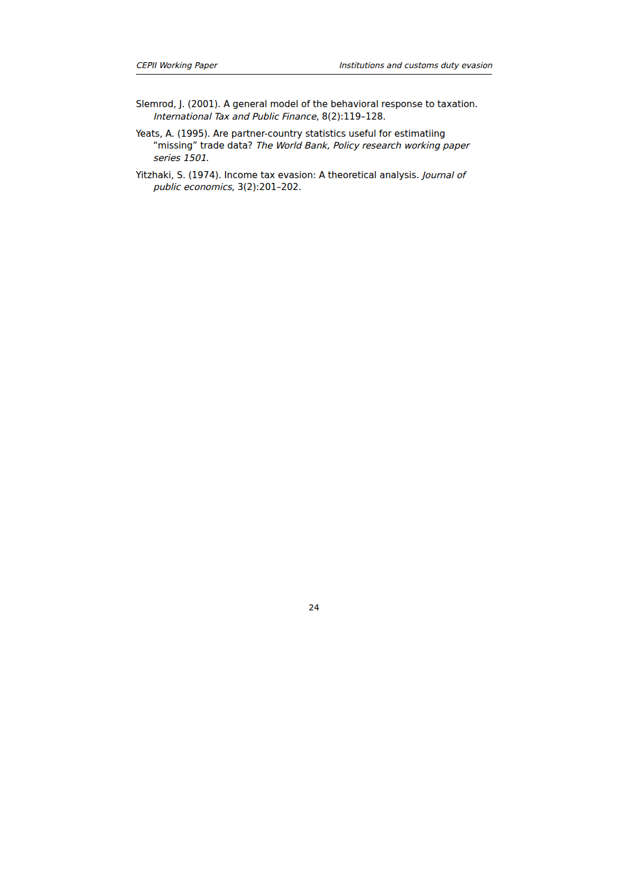CEPII Working Paper Institutions and customs duty evasion
Slemrod, J. (2001). A general model of the behavioral response to taxation. International Tax and Public Finance, 8(2):119–128.
Yeats, A. (1995). Are partner-country statistics useful for estimatiing “missing” trade data? The World Bank, Policy research working paper series 1501.
Yitzhaki, S. (1974). Income tax evasion: A theoretical analysis. Journal of public economics, 3(2):201–202.
24